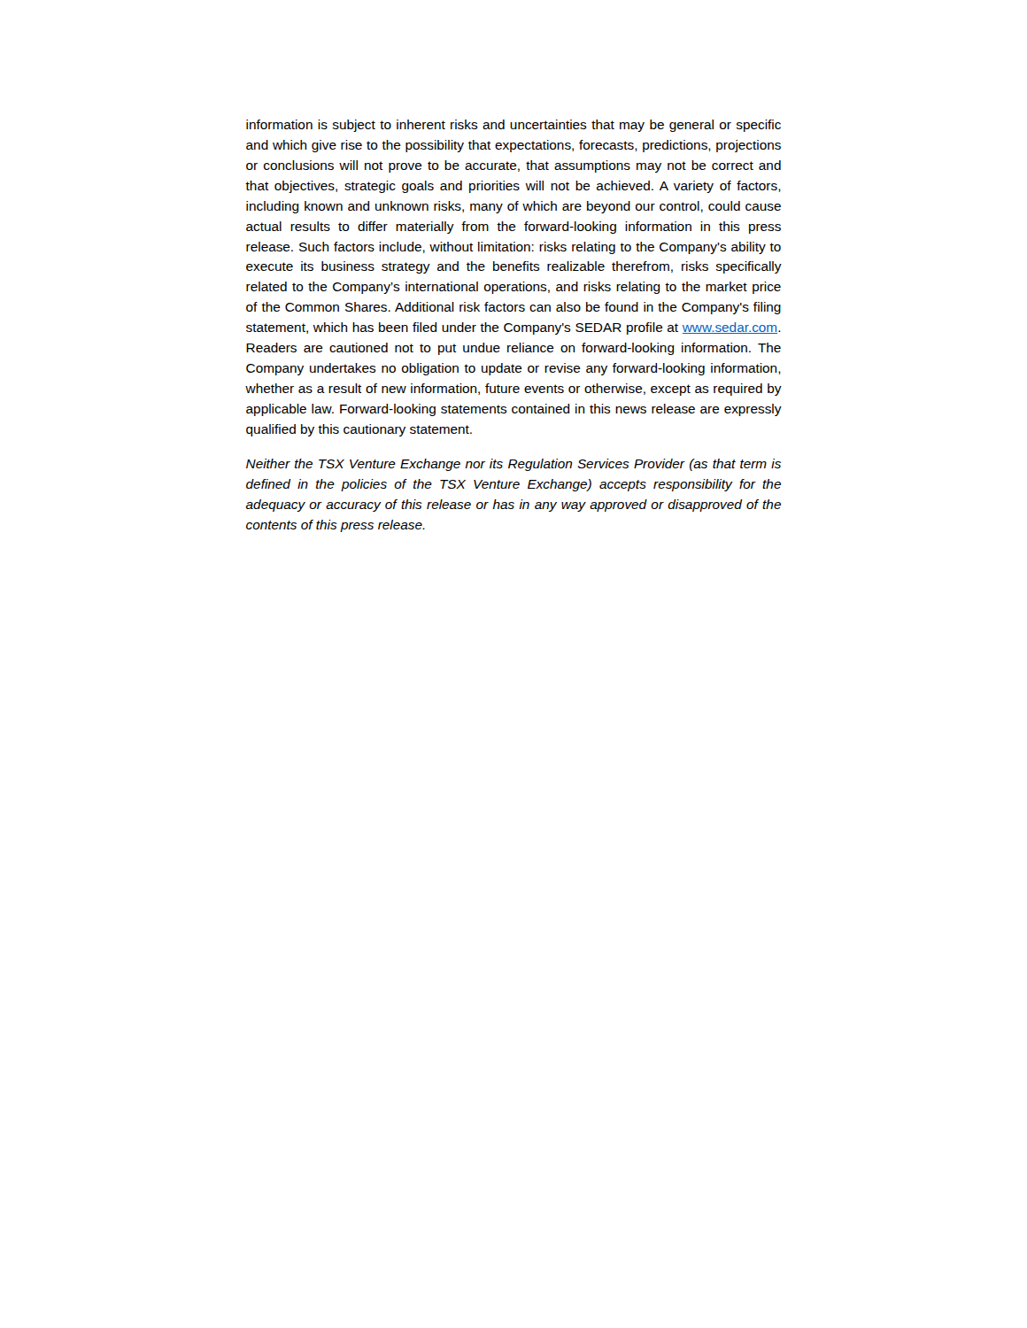information is subject to inherent risks and uncertainties that may be general or specific and which give rise to the possibility that expectations, forecasts, predictions, projections or conclusions will not prove to be accurate, that assumptions may not be correct and that objectives, strategic goals and priorities will not be achieved. A variety of factors, including known and unknown risks, many of which are beyond our control, could cause actual results to differ materially from the forward-looking information in this press release. Such factors include, without limitation: risks relating to the Company's ability to execute its business strategy and the benefits realizable therefrom, risks specifically related to the Company’s international operations, and risks relating to the market price of the Common Shares. Additional risk factors can also be found in the Company's filing statement, which has been filed under the Company's SEDAR profile at www.sedar.com. Readers are cautioned not to put undue reliance on forward-looking information. The Company undertakes no obligation to update or revise any forward-looking information, whether as a result of new information, future events or otherwise, except as required by applicable law. Forward-looking statements contained in this news release are expressly qualified by this cautionary statement.
Neither the TSX Venture Exchange nor its Regulation Services Provider (as that term is defined in the policies of the TSX Venture Exchange) accepts responsibility for the adequacy or accuracy of this release or has in any way approved or disapproved of the contents of this press release.